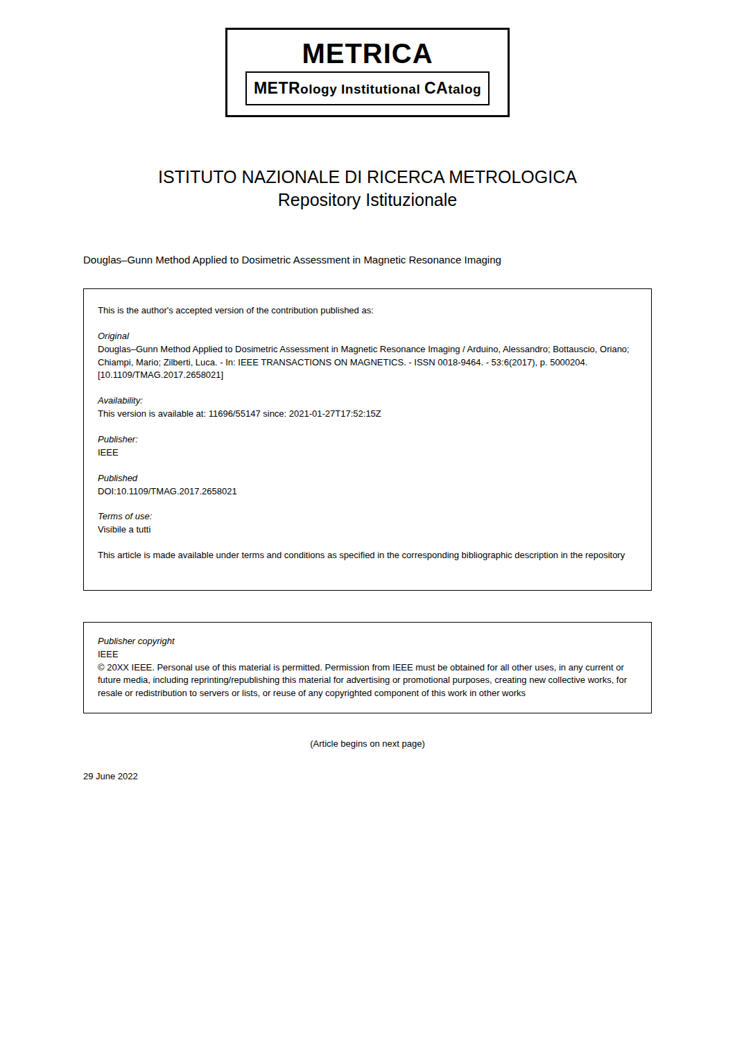METRICA
METRology Institutional CAtalog
ISTITUTO NAZIONALE DI RICERCA METROLOGICA
Repository Istituzionale
Douglas–Gunn Method Applied to Dosimetric Assessment in Magnetic Resonance Imaging
This is the author's accepted version of the contribution published as:
Original
Douglas–Gunn Method Applied to Dosimetric Assessment in Magnetic Resonance Imaging / Arduino, Alessandro; Bottauscio, Oriano; Chiampi, Mario; Zilberti, Luca. - In: IEEE TRANSACTIONS ON MAGNETICS. - ISSN 0018-9464. - 53:6(2017), p. 5000204. [10.1109/TMAG.2017.2658021]
Availability:
This version is available at: 11696/55147 since: 2021-01-27T17:52:15Z
Publisher:
IEEE
Published
DOI:10.1109/TMAG.2017.2658021
Terms of use:
Visibile a tutti
This article is made available under terms and conditions as specified in the corresponding bibliographic description in the repository
Publisher copyright
IEEE
© 20XX IEEE. Personal use of this material is permitted. Permission from IEEE must be obtained for all other uses, in any current or future media, including reprinting/republishing this material for advertising or promotional purposes, creating new collective works, for resale or redistribution to servers or lists, or reuse of any copyrighted component of this work in other works
(Article begins on next page)
29 June 2022